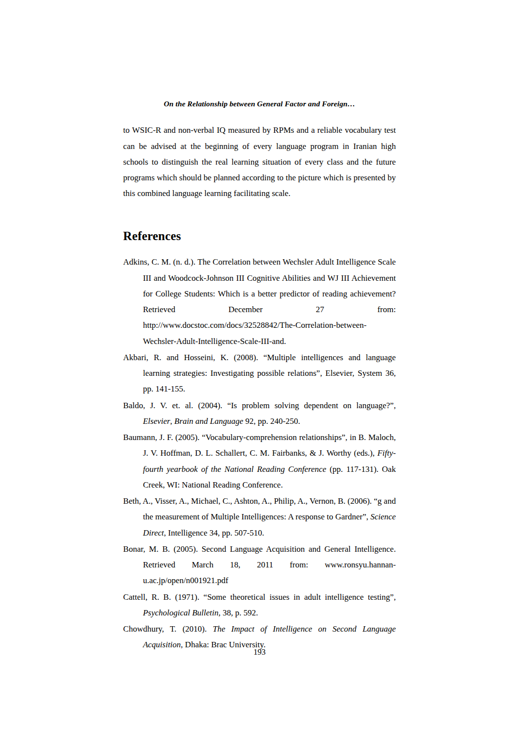On the Relationship between General Factor and Foreign…
to WSIC-R and non-verbal IQ measured by RPMs and a reliable vocabulary test can be advised at the beginning of every language program in Iranian high schools to distinguish the real learning situation of every class and the future programs which should be planned according to the picture which is presented by this combined language learning facilitating scale.
References
Adkins, C. M. (n. d.). The Correlation between Wechsler Adult Intelligence Scale III and Woodcock-Johnson III Cognitive Abilities and WJ III Achievement for College Students: Which is a better predictor of reading achievement? Retrieved December 27 from: http://www.docstoc.com/docs/32528842/The-Correlation-between-Wechsler-Adult-Intelligence-Scale-III-and.
Akbari, R. and Hosseini, K. (2008). “Multiple intelligences and language learning strategies: Investigating possible relations”, Elsevier, System 36, pp. 141-155.
Baldo, J. V. et. al. (2004). “Is problem solving dependent on language?”, Elsevier, Brain and Language 92, pp. 240-250.
Baumann, J. F. (2005). “Vocabulary-comprehension relationships”, in B. Maloch, J. V. Hoffman, D. L. Schallert, C. M. Fairbanks, & J. Worthy (eds.), Fifty-fourth yearbook of the National Reading Conference (pp. 117-131). Oak Creek, WI: National Reading Conference.
Beth, A., Visser, A., Michael, C., Ashton, A., Philip, A., Vernon, B. (2006). “g and the measurement of Multiple Intelligences: A response to Gardner”, Science Direct, Intelligence 34, pp. 507-510.
Bonar, M. B. (2005). Second Language Acquisition and General Intelligence. Retrieved March 18, 2011 from: www.ronsyu.hannan-u.ac.jp/open/n001921.pdf
Cattell, R. B. (1971). “Some theoretical issues in adult intelligence testing”, Psychological Bulletin, 38, p. 592.
Chowdhury, T. (2010). The Impact of Intelligence on Second Language Acquisition, Dhaka: Brac University.
193